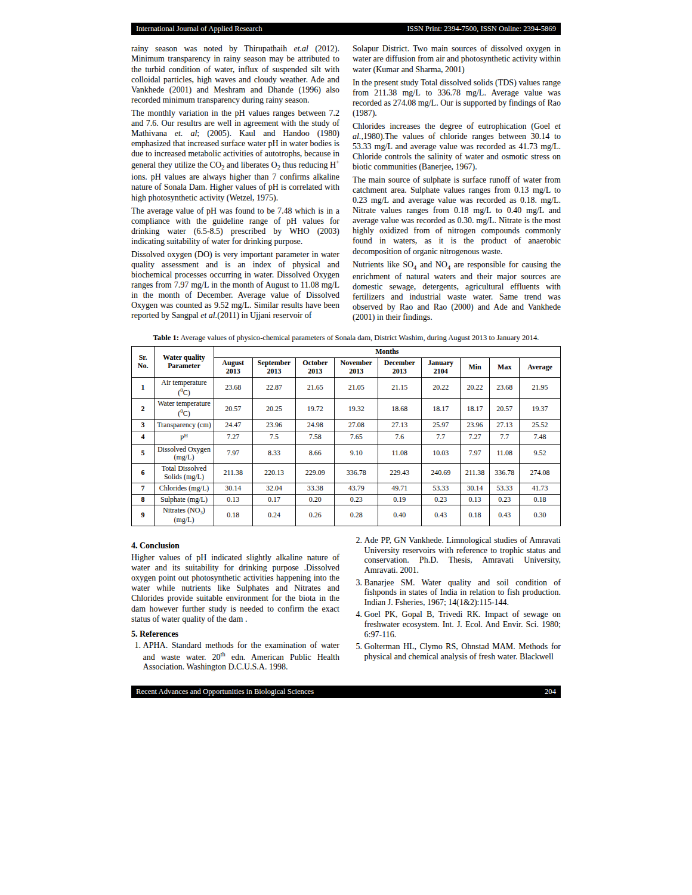International Journal of Applied Research
ISSN Print: 2394-7500, ISSN Online: 2394-5869
rainy season was noted by Thirupathaih et.al (2012). Minimum transparency in rainy season may be attributed to the turbid condition of water, influx of suspended silt with colloidal particles, high waves and cloudy weather. Ade and Vankhede (2001) and Meshram and Dhande (1996) also recorded minimum transparency during rainy season.
The monthly variation in the pH values ranges between 7.2 and 7.6. Our resultrs are well in agreement with the study of Mathivana et. al; (2005). Kaul and Handoo (1980) emphasized that increased surface water pH in water bodies is due to increased metabolic activities of autotrophs, because in general they utilize the CO2 and liberates O2 thus reducing H+ ions. pH values are always higher than 7 confirms alkaline nature of Sonala Dam. Higher values of pH is correlated with high photosynthetic activity (Wetzel, 1975).
The average value of pH was found to be 7.48 which is in a compliance with the guideline range of pH values for drinking water (6.5-8.5) prescribed by WHO (2003) indicating suitability of water for drinking purpose.
Dissolved oxygen (DO) is very important parameter in water quality assessment and is an index of physical and biochemical processes occurring in water. Dissolved Oxygen ranges from 7.97 mg/L in the month of August to 11.08 mg/L in the month of December. Average value of Dissolved Oxygen was counted as 9.52 mg/L. Similar results have been reported by Sangpal et al.(2011) in Ujjani reservoir of
Solapur District. Two main sources of dissolved oxygen in water are diffusion from air and photosynthetic activity within water (Kumar and Sharma, 2001)
In the present study Total dissolved solids (TDS) values range from 211.38 mg/L to 336.78 mg/L. Average value was recorded as 274.08 mg/L. Our is supported by findings of Rao (1987).
Chlorides increases the degree of eutrophication (Goel et al., 1980).The values of chloride ranges between 30.14 to 53.33 mg/L and average value was recorded as 41.73 mg/L. Chloride controls the salinity of water and osmotic stress on biotic communities (Banerjee, 1967).
The main source of sulphate is surface runoff of water from catchment area. Sulphate values ranges from 0.13 mg/L to 0.23 mg/L and average value was recorded as 0.18. mg/L. Nitrate values ranges from 0.18 mg/L to 0.40 mg/L and average value was recorded as 0.30. mg/L. Nitrate is the most highly oxidized from of nitrogen compounds commonly found in waters, as it is the product of anaerobic decomposition of organic nitrogenous waste.
Nutrients like SO4 and NO4 are responsible for causing the enrichment of natural waters and their major sources are domestic sewage, detergents, agricultural effluents with fertilizers and industrial waste water. Same trend was observed by Rao and Rao (2000) and Ade and Vankhede (2001) in their findings.
Table 1: Average values of physico-chemical parameters of Sonala dam, District Washim, during August 2013 to January 2014.
| Sr. No. | Water quality Parameter | Months |
| --- | --- | --- |
| August 2013 | September 2013 | October 2013 | November 2013 | December 2013 | January 2104 | Min | Max | Average |
| 1 | Air temperature ( 0 C) | 23.68 | 22.87 | 21.65 | 21.05 | 21.15 | 20.22 | 20.22 | 23.68 | 21.95 |
| 2 | Water temperature ( 0 C) | 20.57 | 20.25 | 19.72 | 19.32 | 18.68 | 18.17 | 18.17 | 20.57 | 19.37 |
| 3 | Transparency (cm) | 24.47 | 23.96 | 24.98 | 27.08 | 27.13 | 25.97 | 23.96 | 27.13 | 25.52 |
| 4 | P H | 7.27 | 7.5 | 7.58 | 7.65 | 7.6 | 7.7 | 7.27 | 7.7 | 7.48 |
| 5 | Dissolved Oxygen (mg/L) | 7.97 | 8.33 | 8.66 | 9.10 | 11.08 | 10.03 | 7.97 | 11.08 | 9.52 |
| 6 | Total Dissolved Solids (mg/L) | 211.38 | 220.13 | 229.09 | 336.78 | 229.43 | 240.69 | 211.38 | 336.78 | 274.08 |
| 7 | Chlorides (mg/L) | 30.14 | 32.04 | 33.38 | 43.79 | 49.71 | 53.33 | 30.14 | 53.33 | 41.73 |
| 8 | Sulphate (mg/L) | 0.13 | 0.17 | 0.20 | 0.23 | 0.19 | 0.23 | 0.13 | 0.23 | 0.18 |
| 9 | Nitrates (NO 3 ) (mg/L) | 0.18 | 0.24 | 0.26 | 0.28 | 0.40 | 0.43 | 0.18 | 0.43 | 0.30 |
4. Conclusion
Higher values of pH indicated slightly alkaline nature of water and its suitability for drinking purpose .Dissolved oxygen point out photosynthetic activities happening into the water while nutrients like Sulphates and Nitrates and Chlorides provide suitable environment for the biota in the dam however further study is needed to confirm the exact status of water quality of the dam .
5. References
APHA. Standard methods for the examination of water and waste water. 20th edn. American Public Health Association. Washington D.C.U.S.A. 1998.
Ade PP, GN Vankhede. Limnological studies of Amravati University reservoirs with reference to trophic status and conservation. Ph.D. Thesis, Amravati University, Amravati. 2001.
Banarjee SM. Water quality and soil condition of fishponds in states of India in relation to fish production. Indian J. Fsheries, 1967; 14(1&2):115-144.
Goel PK, Gopal B, Trivedi RK. Impact of sewage on freshwater ecosystem. Int. J. Ecol. And Envir. Sci. 1980; 6:97-116.
Golterman HL, Clymo RS, Ohnstad MAM. Methods for physical and chemical analysis of fresh water. Blackwell
Recent Advances and Opportunities in Biological Sciences
204